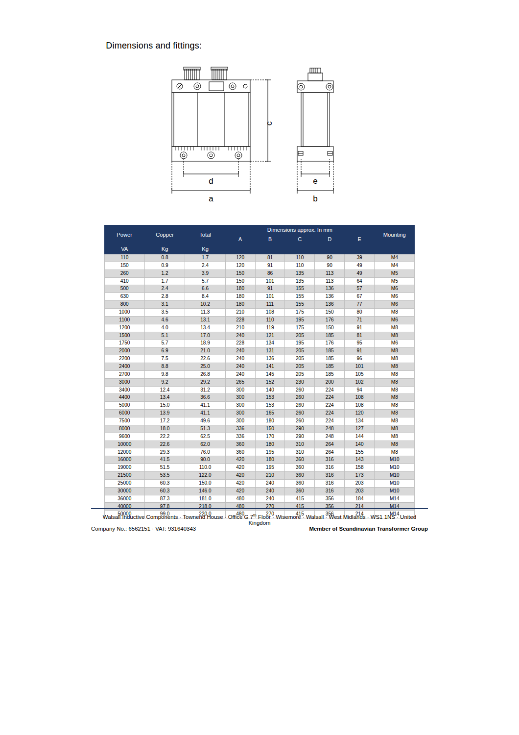Dimensions and fittings:
c d a e b
| Power | Copper | Total | Dimensions approx. In mm | Mounting |
| --- | --- | --- | --- | --- |
| A | B | C | D | E |
| VA | Kg | Kg | | |
| 110 | 0.8 | 1.7 | 120 | 81 | 110 | 90 | 39 | M4 |
| 150 | 0.9 | 2.4 | 120 | 91 | 110 | 90 | 49 | M4 |
| 260 | 1.2 | 3.9 | 150 | 86 | 135 | 113 | 49 | M5 |
| 410 | 1.7 | 5.7 | 150 | 101 | 135 | 113 | 64 | M5 |
| 500 | 2.4 | 6.6 | 180 | 91 | 155 | 136 | 57 | M6 |
| 630 | 2.8 | 8.4 | 180 | 101 | 155 | 136 | 67 | M6 |
| 800 | 3.1 | 10.2 | 180 | 111 | 155 | 136 | 77 | M6 |
| 1000 | 3.5 | 11.3 | 210 | 108 | 175 | 150 | 80 | M8 |
| 1100 | 4.6 | 13.1 | 228 | 110 | 195 | 176 | 71 | M6 |
| 1200 | 4.0 | 13.4 | 210 | 119 | 175 | 150 | 91 | M8 |
| 1500 | 5.1 | 17.0 | 240 | 121 | 205 | 185 | 81 | M8 |
| 1750 | 5.7 | 18.9 | 228 | 134 | 195 | 176 | 95 | M6 |
| 2000 | 6.9 | 21.0 | 240 | 131 | 205 | 185 | 91 | M8 |
| 2200 | 7.5 | 22.6 | 240 | 136 | 205 | 185 | 96 | M8 |
| 2400 | 8.8 | 25.0 | 240 | 141 | 205 | 185 | 101 | M8 |
| 2700 | 9.8 | 26.8 | 240 | 145 | 205 | 185 | 105 | M8 |
| 3000 | 9.2 | 29.2 | 265 | 152 | 230 | 200 | 102 | M8 |
| 3400 | 12.4 | 31.2 | 300 | 140 | 260 | 224 | 94 | M8 |
| 4400 | 13.4 | 36.6 | 300 | 153 | 260 | 224 | 108 | M8 |
| 5000 | 15.0 | 41.1 | 300 | 153 | 260 | 224 | 108 | M8 |
| 6000 | 13.9 | 41.1 | 300 | 165 | 260 | 224 | 120 | M8 |
| 7500 | 17.2 | 49.6 | 300 | 180 | 260 | 224 | 134 | M8 |
| 8000 | 18.0 | 51.3 | 336 | 150 | 290 | 248 | 127 | M8 |
| 9600 | 22.2 | 62.5 | 336 | 170 | 290 | 248 | 144 | M8 |
| 10000 | 22.6 | 62.0 | 360 | 180 | 310 | 264 | 140 | M8 |
| 12000 | 29.3 | 76.0 | 360 | 195 | 310 | 264 | 155 | M8 |
| 16000 | 41.5 | 90.0 | 420 | 180 | 360 | 316 | 143 | M10 |
| 19000 | 51.5 | 110.0 | 420 | 195 | 360 | 316 | 158 | M10 |
| 21500 | 53.5 | 122.0 | 420 | 210 | 360 | 316 | 173 | M10 |
| 25000 | 60.3 | 150.0 | 420 | 240 | 360 | 316 | 203 | M10 |
| 30000 | 60.3 | 146.0 | 420 | 240 | 360 | 316 | 203 | M10 |
| 36000 | 87.3 | 181.0 | 480 | 240 | 415 | 356 | 184 | M14 |
| 40000 | 97.8 | 218.0 | 480 | 270 | 415 | 356 | 214 | M14 |
| 50000 | 99.0 | 220.0 | 480 | 270 | 415 | 356 | 214 | M14 |
Walsall Inductive Components · Townend House · Office G 7th Floor · Wisemore · Walsall · West Midlands · WS1 1NS · United Kingdom
Company No.: 6562151 · VAT: 931640343 Member of Scandinavian Transformer Group